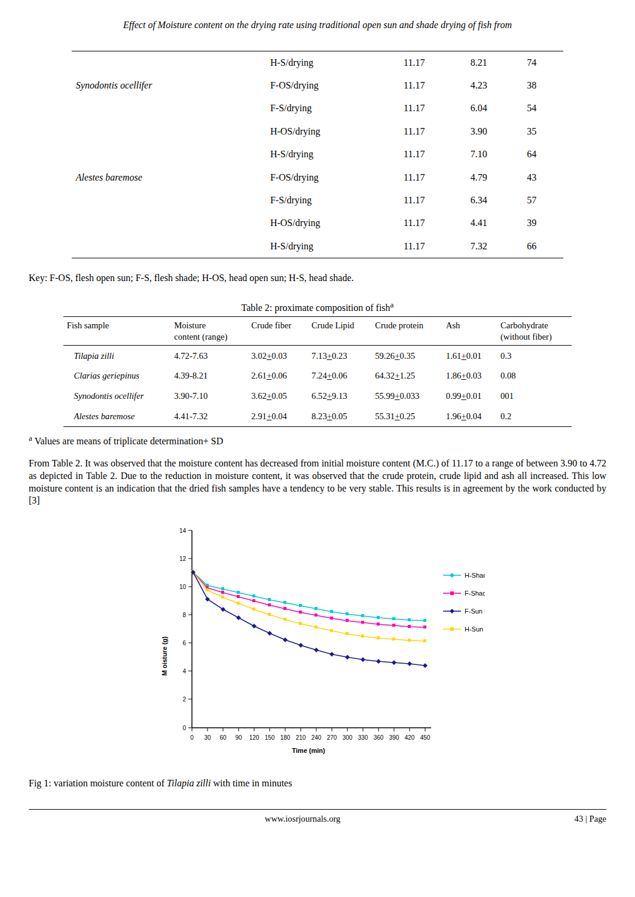Effect of Moisture content on the drying rate using traditional open sun and shade drying of fish from
| | H-S/drying | 11.17 | 8.21 | 74 |
| Synodontis ocellifer | F-OS/drying | 11.17 | 4.23 | 38 |
| | F-S/drying | 11.17 | 6.04 | 54 |
| | H-OS/drying | 11.17 | 3.90 | 35 |
| | H-S/drying | 11.17 | 7.10 | 64 |
| Alestes baremose | F-OS/drying | 11.17 | 4.79 | 43 |
| | F-S/drying | 11.17 | 6.34 | 57 |
| | H-OS/drying | 11.17 | 4.41 | 39 |
| | H-S/drying | 11.17 | 7.32 | 66 |
Key: F-OS, flesh open sun; F-S, flesh shade; H-OS, head open sun; H-S, head shade.
Table 2: proximate composition of fisha
| Fish sample | Moisture content (range) | Crude fiber | Crude Lipid | Crude protein | Ash | Carbohydrate (without fiber) |
| --- | --- | --- | --- | --- | --- | --- |
| Tilapia zilli | 4.72-7.63 | 3.02 + 0.03 | 7.13 + 0.23 | 59.26 + 0.35 | 1.61 + 0.01 | 0.3 |
| Clarias geriepinus | 4.39-8.21 | 2.61 + 0.06 | 7.24 + 0.06 | 64.32 + 1.25 | 1.86 + 0.03 | 0.08 |
| Synodontis ocellifer | 3.90-7.10 | 3.62 + 0.05 | 6.52 + 9.13 | 55.99 + 0.033 | 0.99 + 0.01 | 001 |
| Alestes baremose | 4.41-7.32 | 2.91 + 0.04 | 8.23 + 0.05 | 55.31 + 0.25 | 1.96 + 0.04 | 0.2 |
a Values are means of triplicate determination+ SD
From Table 2. It was observed that the moisture content has decreased from initial moisture content (M.C.) of 11.17 to a range of between 3.90 to 4.72 as depicted in Table 2. Due to the reduction in moisture content, it was observed that the crude protein, crude lipid and ash all increased. This low moisture content is an indication that the dried fish samples have a tendency to be very stable. This results is in agreement by the work conducted by [3]
14 12 10 8 6 4 2 0 M oisture (g) 0 30 60 90 120 150 180 210 240 270 300 330 360 390 420 450 Time (min) H-Shade Dry F-Shade Dry F-Sun Dry H-Sun Dry
Fig 1: variation moisture content of Tilapia zilli with time in minutes
www.iosrjournals.org 43 | Page